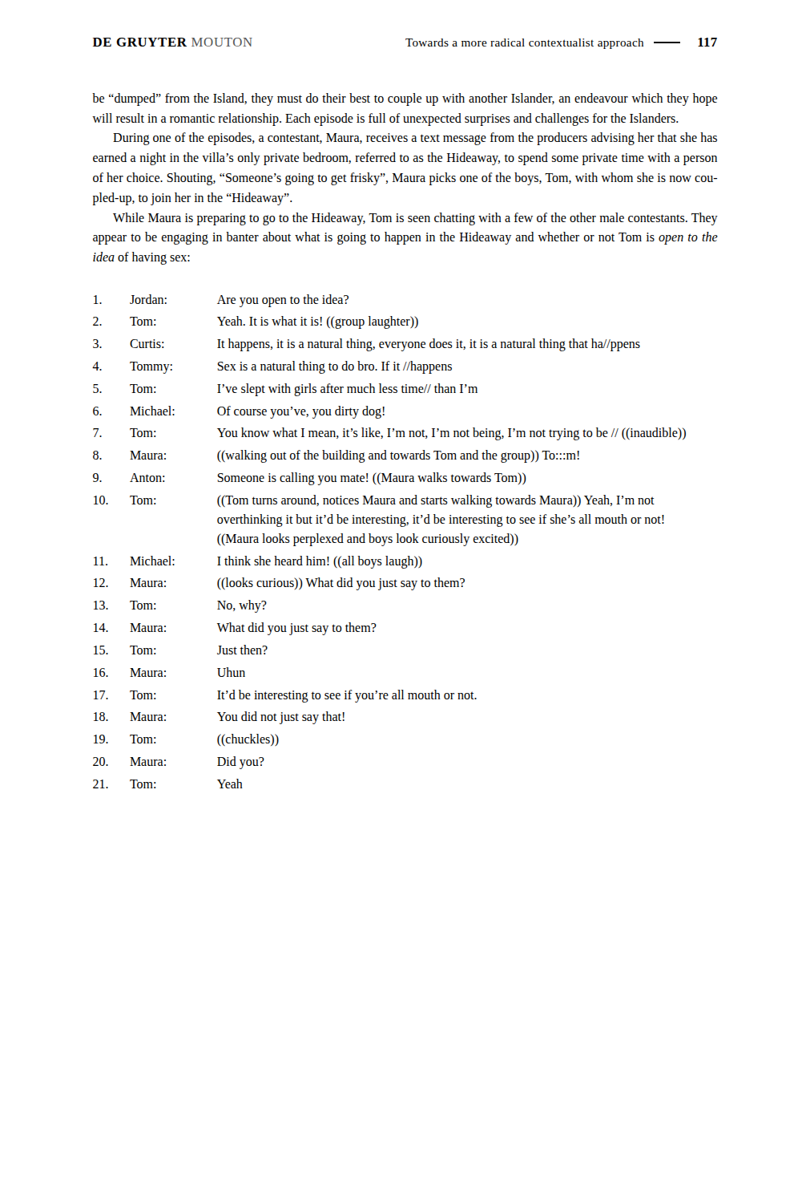DE GRUYTER MOUTON Towards a more radical contextualist approach 117
be “dumped” from the Island, they must do their best to couple up with another Islander, an endeavour which they hope will result in a romantic relationship. Each episode is full of unexpected surprises and challenges for the Islanders.
During one of the episodes, a contestant, Maura, receives a text message from the producers advising her that she has earned a night in the villa’s only private bedroom, referred to as the Hideaway, to spend some private time with a person of her choice. Shouting, “Someone’s going to get frisky”, Maura picks one of the boys, Tom, with whom she is now coupled-up, to join her in the “Hideaway”.
While Maura is preparing to go to the Hideaway, Tom is seen chatting with a few of the other male contestants. They appear to be engaging in banter about what is going to happen in the Hideaway and whether or not Tom is open to the idea of having sex:
| 1. | Jordan: | Are you open to the idea? |
| 2. | Tom: | Yeah. It is what it is! ((group laughter)) |
| 3. | Curtis: | It happens, it is a natural thing, everyone does it, it is a natural thing that ha//ppens |
| 4. | Tommy: | Sex is a natural thing to do bro. If it //happens |
| 5. | Tom: | I’ve slept with girls after much less time// than I’m |
| 6. | Michael: | Of course you’ve, you dirty dog! |
| 7. | Tom: | You know what I mean, it’s like, I’m not, I’m not being, I’m not trying to be // ((inaudible)) |
| 8. | Maura: | ((walking out of the building and towards Tom and the group)) To:::m! |
| 9. | Anton: | Someone is calling you mate! ((Maura walks towards Tom)) |
| 10. | Tom: | ((Tom turns around, notices Maura and starts walking towards Maura)) Yeah, I’m not overthinking it but it’d be interesting, it’d be interesting to see if she’s all mouth or not! ((Maura looks perplexed and boys look curiously excited)) |
| 11. | Michael: | I think she heard him! ((all boys laugh)) |
| 12. | Maura: | ((looks curious)) What did you just say to them? |
| 13. | Tom: | No, why? |
| 14. | Maura: | What did you just say to them? |
| 15. | Tom: | Just then? |
| 16. | Maura: | Uhun |
| 17. | Tom: | It’d be interesting to see if you’re all mouth or not. |
| 18. | Maura: | You did not just say that! |
| 19. | Tom: | ((chuckles)) |
| 20. | Maura: | Did you? |
| 21. | Tom: | Yeah |